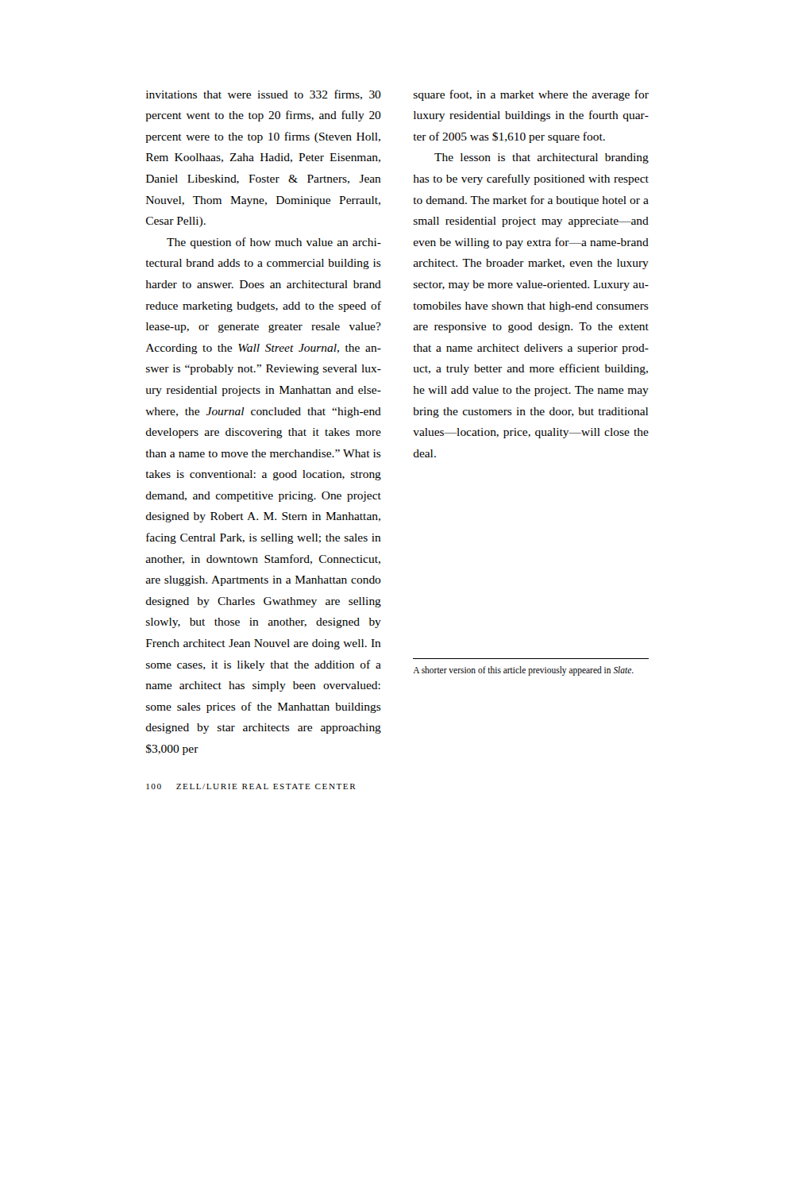invitations that were issued to 332 firms, 30 percent went to the top 20 firms, and fully 20 percent were to the top 10 firms (Steven Holl, Rem Koolhaas, Zaha Hadid, Peter Eisenman, Daniel Libeskind, Foster & Partners, Jean Nouvel, Thom Mayne, Dominique Perrault, Cesar Pelli).
The question of how much value an architectural brand adds to a commercial building is harder to answer. Does an architectural brand reduce marketing budgets, add to the speed of lease-up, or generate greater resale value? According to the Wall Street Journal, the answer is “probably not.” Reviewing several luxury residential projects in Manhattan and elsewhere, the Journal concluded that “high-end developers are discovering that it takes more than a name to move the merchandise.” What is takes is conventional: a good location, strong demand, and competitive pricing. One project designed by Robert A. M. Stern in Manhattan, facing Central Park, is selling well; the sales in another, in downtown Stamford, Connecticut, are sluggish. Apartments in a Manhattan condo designed by Charles Gwathmey are selling slowly, but those in another, designed by French architect Jean Nouvel are doing well. In some cases, it is likely that the addition of a name architect has simply been overvalued: some sales prices of the Manhattan buildings designed by star architects are approaching $3,000 per
square foot, in a market where the average for luxury residential buildings in the fourth quarter of 2005 was $1,610 per square foot.
The lesson is that architectural branding has to be very carefully positioned with respect to demand. The market for a boutique hotel or a small residential project may appreciate—and even be willing to pay extra for—a name-brand architect. The broader market, even the luxury sector, may be more value-oriented. Luxury automobiles have shown that high-end consumers are responsive to good design. To the extent that a name architect delivers a superior product, a truly better and more efficient building, he will add value to the project. The name may bring the customers in the door, but traditional values—location, price, quality—will close the deal.
A shorter version of this article previously appeared in Slate.
100 ZELL/LURIE REAL ESTATE CENTER